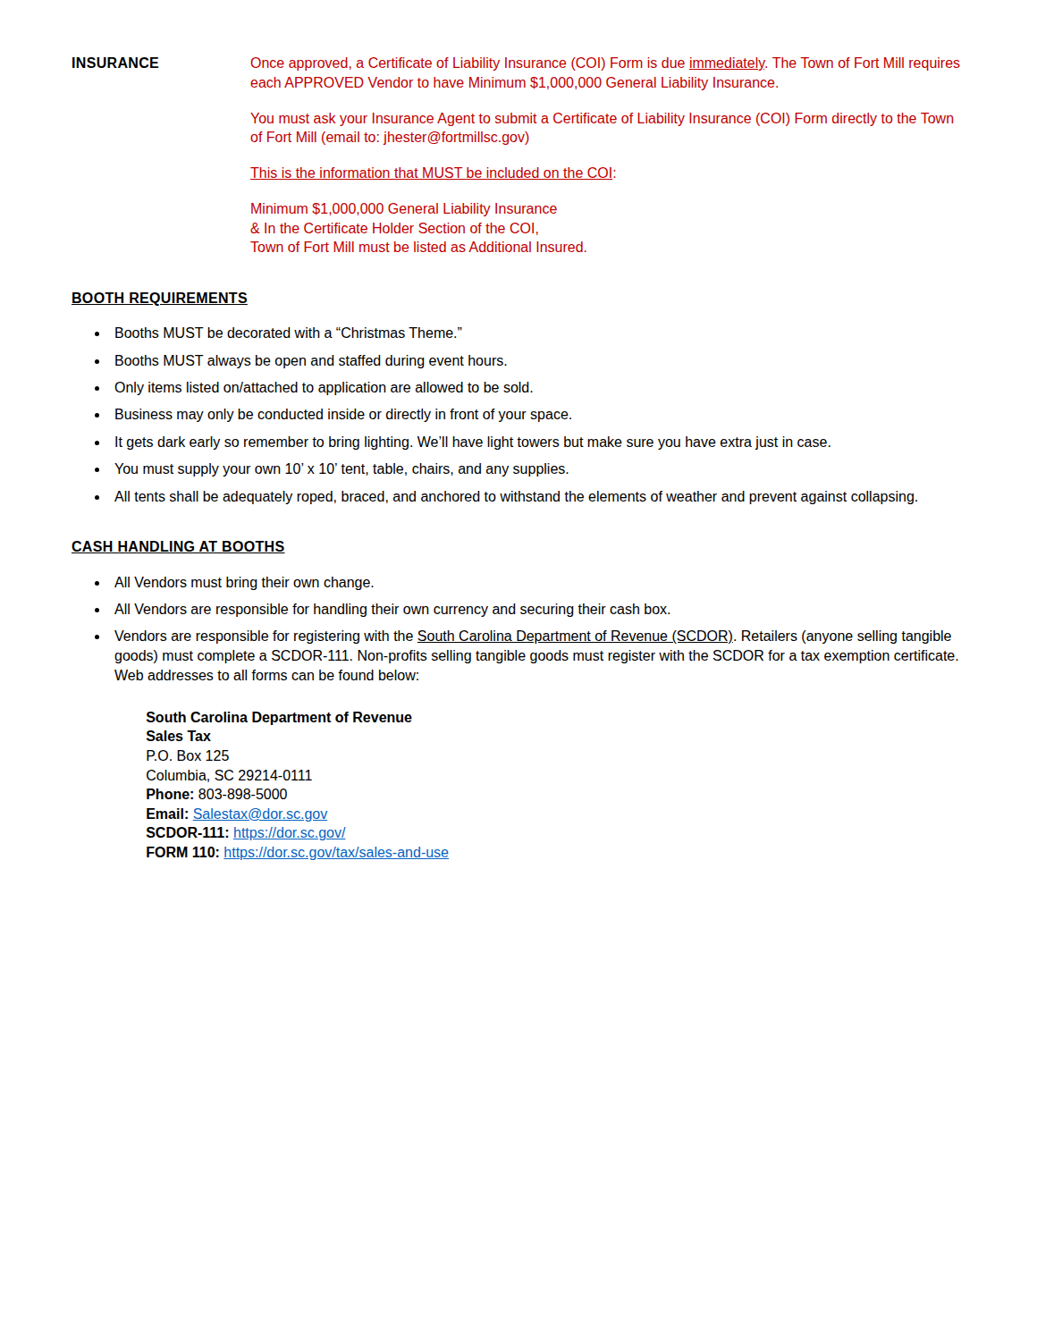INSURANCE
Once approved, a Certificate of Liability Insurance (COI) Form is due immediately. The Town of Fort Mill requires each APPROVED Vendor to have Minimum $1,000,000 General Liability Insurance.
You must ask your Insurance Agent to submit a Certificate of Liability Insurance (COI) Form directly to the Town of Fort Mill (email to: jhester@fortmillsc.gov)
This is the information that MUST be included on the COI:
Minimum $1,000,000 General Liability Insurance
& In the Certificate Holder Section of the COI,
Town of Fort Mill must be listed as Additional Insured.
BOOTH REQUIREMENTS
Booths MUST be decorated with a “Christmas Theme.”
Booths MUST always be open and staffed during event hours.
Only items listed on/attached to application are allowed to be sold.
Business may only be conducted inside or directly in front of your space.
It gets dark early so remember to bring lighting. We’ll have light towers but make sure you have extra just in case.
You must supply your own 10’ x 10’ tent, table, chairs, and any supplies.
All tents shall be adequately roped, braced, and anchored to withstand the elements of weather and prevent against collapsing.
CASH HANDLING AT BOOTHS
All Vendors must bring their own change.
All Vendors are responsible for handling their own currency and securing their cash box.
Vendors are responsible for registering with the South Carolina Department of Revenue (SCDOR). Retailers (anyone selling tangible goods) must complete a SCDOR-111. Non-profits selling tangible goods must register with the SCDOR for a tax exemption certificate. Web addresses to all forms can be found below:
South Carolina Department of Revenue
Sales Tax
P.O. Box 125
Columbia, SC 29214-0111
Phone: 803-898-5000
Email: Salestax@dor.sc.gov
SCDOR-111: https://dor.sc.gov/
FORM 110: https://dor.sc.gov/tax/sales-and-use